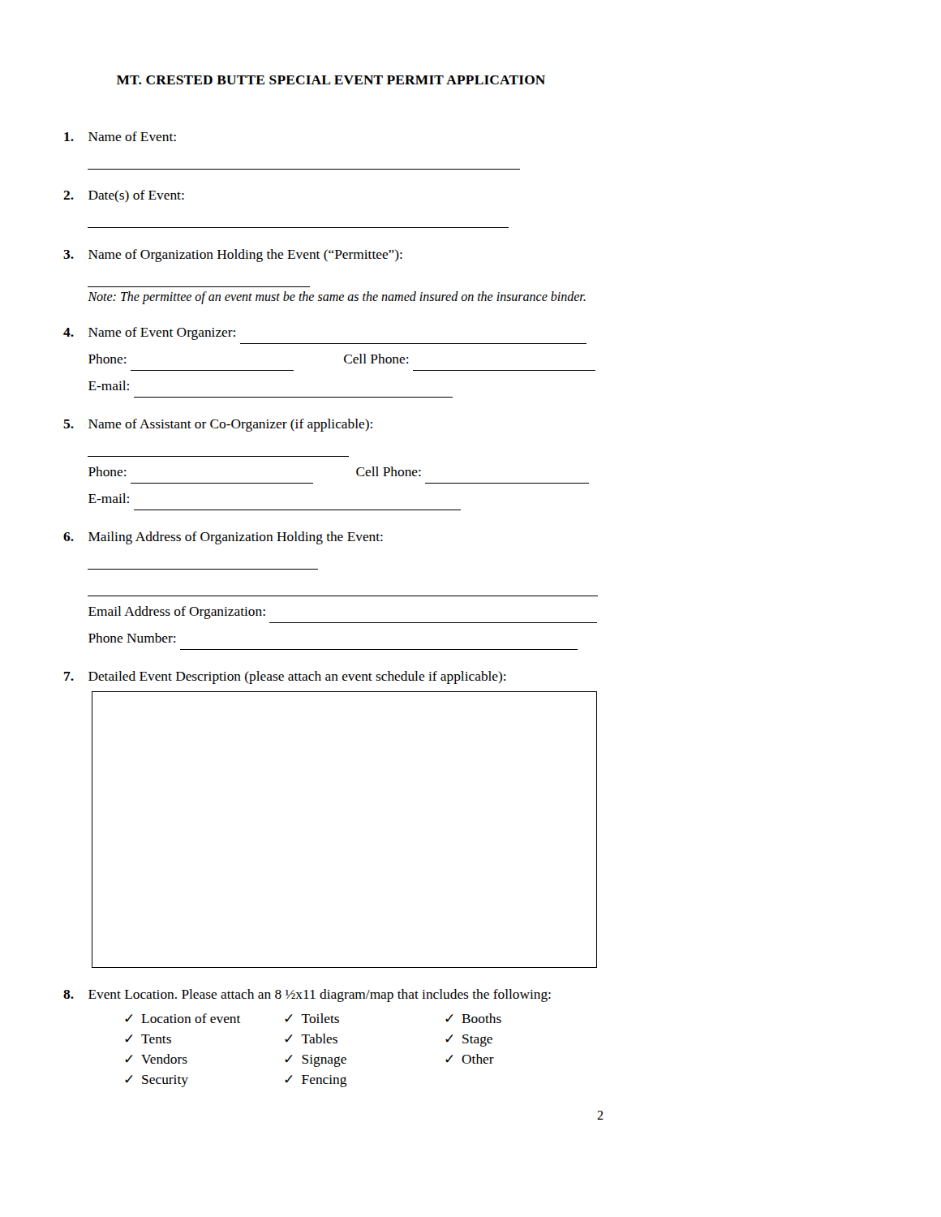MT. CRESTED BUTTE SPECIAL EVENT PERMIT APPLICATION
Name of Event:
Date(s) of Event:
Name of Organization Holding the Event (“Permittee”): Note: The permittee of an event must be the same as the named insured on the insurance binder.
Name of Event Organizer:
Phone: Cell Phone:
E-mail:
Name of Assistant or Co-Organizer (if applicable):
Phone: Cell Phone:
E-mail:
Mailing Address of Organization Holding the Event:
Email Address of Organization:
Phone Number:
Detailed Event Description (please attach an event schedule if applicable):
Event Location. Please attach an 8 ½x11 diagram/map that includes the following:
Location of event
Tents
Vendors
Security
Toilets
Tables
Signage
Fencing
Booths
Stage
Other
2